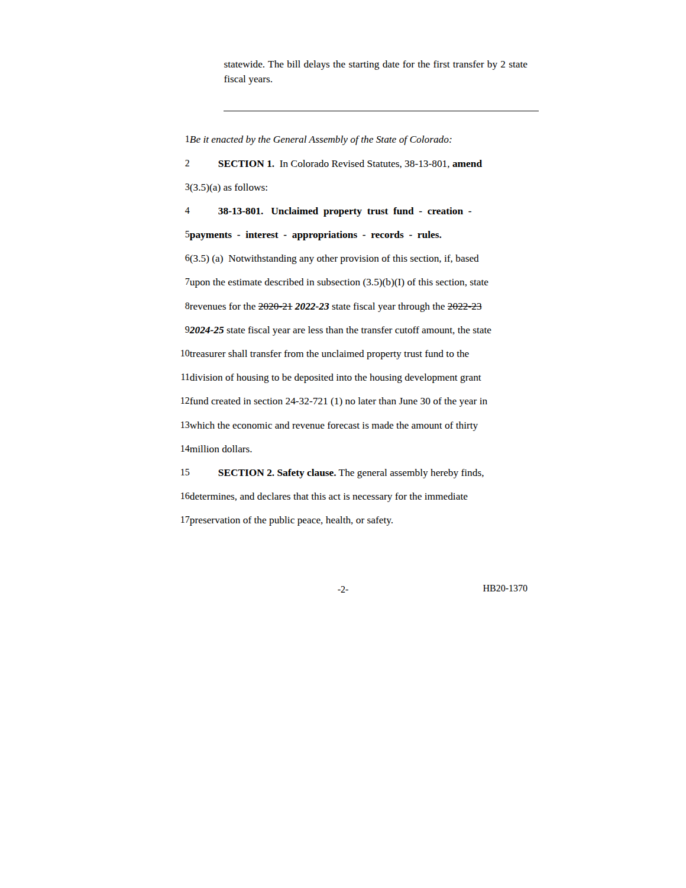statewide. The bill delays the starting date for the first transfer by 2 state fiscal years.
| 1 | Be it enacted by the General Assembly of the State of Colorado: |
| 2 | SECTION 1. In Colorado Revised Statutes, 38-13-801, amend |
| 3 | (3.5)(a) as follows: |
| 4 | 38-13-801. Unclaimed property trust fund - creation - |
| 5 | payments - interest - appropriations - records - rules. |
| 6 | (3.5) (a) Notwithstanding any other provision of this section, if, based |
| 7 | upon the estimate described in subsection (3.5)(b)(I) of this section, state |
| 8 | revenues for the 2020-21 2022-23 state fiscal year through the 2022-23 |
| 9 | 2024-25 state fiscal year are less than the transfer cutoff amount, the state |
| 10 | treasurer shall transfer from the unclaimed property trust fund to the |
| 11 | division of housing to be deposited into the housing development grant |
| 12 | fund created in section 24-32-721 (1) no later than June 30 of the year in |
| 13 | which the economic and revenue forecast is made the amount of thirty |
| 14 | million dollars. |
| 15 | SECTION 2. Safety clause. The general assembly hereby finds, |
| 16 | determines, and declares that this act is necessary for the immediate |
| 17 | preservation of the public peace, health, or safety. |
-2-
HB20-1370